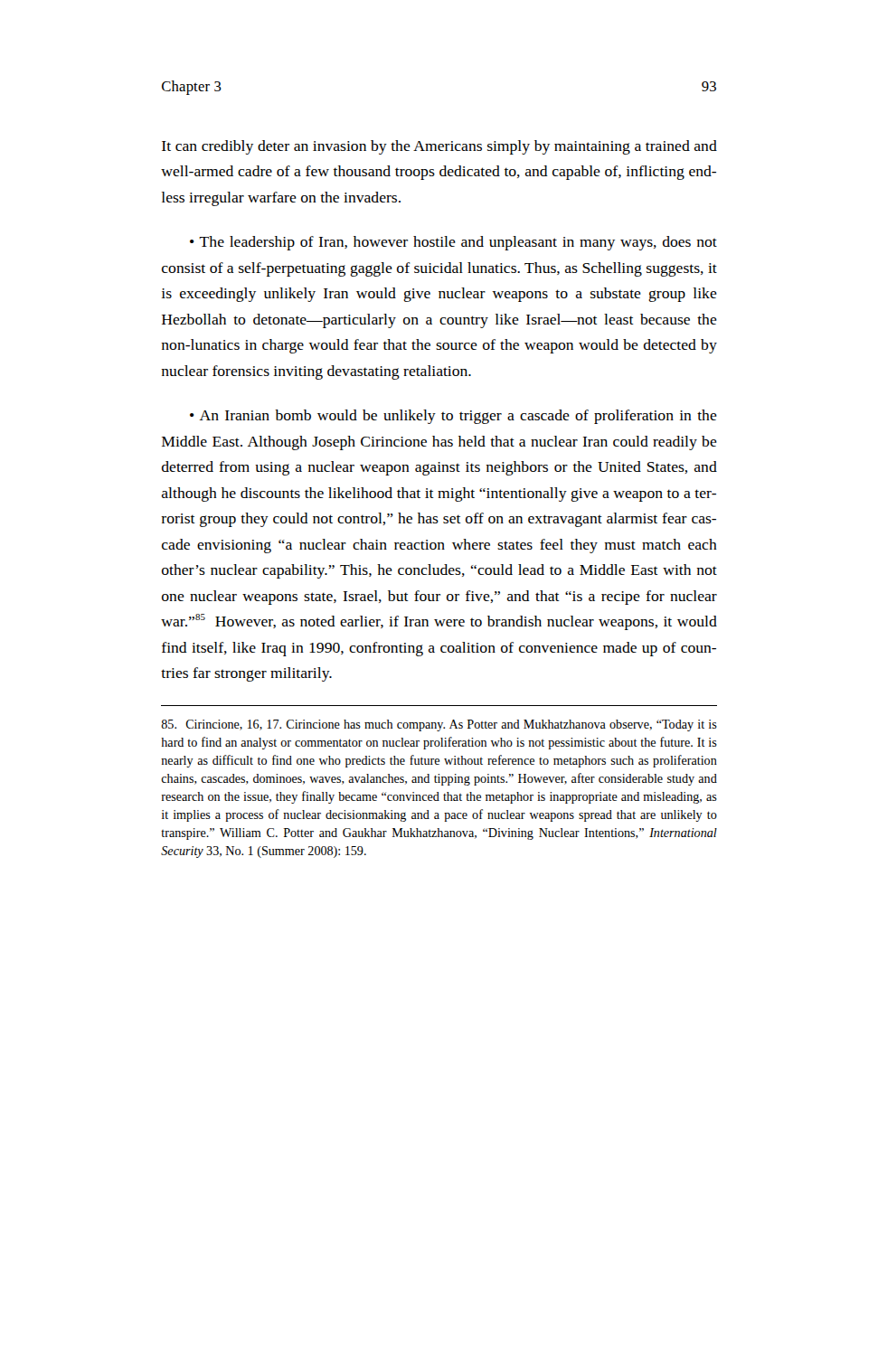Chapter 3 93
It can credibly deter an invasion by the Americans simply by maintaining a trained and well-armed cadre of a few thousand troops dedicated to, and capable of, inflicting endless irregular warfare on the invaders.
• The leadership of Iran, however hostile and unpleasant in many ways, does not consist of a self-perpetuating gaggle of suicidal lunatics. Thus, as Schelling suggests, it is exceedingly unlikely Iran would give nuclear weapons to a substate group like Hezbollah to detonate—particularly on a country like Israel—not least because the non-lunatics in charge would fear that the source of the weapon would be detected by nuclear forensics inviting devastating retaliation.
• An Iranian bomb would be unlikely to trigger a cascade of proliferation in the Middle East. Although Joseph Cirincione has held that a nuclear Iran could readily be deterred from using a nuclear weapon against its neighbors or the United States, and although he discounts the likelihood that it might “intentionally give a weapon to a terrorist group they could not control,” he has set off on an extravagant alarmist fear cascade envisioning “a nuclear chain reaction where states feel they must match each other’s nuclear capability.” This, he concludes, “could lead to a Middle East with not one nuclear weapons state, Israel, but four or five,” and that “is a recipe for nuclear war.”85 However, as noted earlier, if Iran were to brandish nuclear weapons, it would find itself, like Iraq in 1990, confronting a coalition of convenience made up of countries far stronger militarily.
85. Cirincione, 16, 17. Cirincione has much company. As Potter and Mukhatzhanova observe, “Today it is hard to find an analyst or commentator on nuclear proliferation who is not pessimistic about the future. It is nearly as difficult to find one who predicts the future without reference to metaphors such as proliferation chains, cascades, dominoes, waves, avalanches, and tipping points.” However, after considerable study and research on the issue, they finally became “convinced that the metaphor is inappropriate and misleading, as it implies a process of nuclear decisionmaking and a pace of nuclear weapons spread that are unlikely to transpire.” William C. Potter and Gaukhar Mukhatzhanova, “Divining Nuclear Intentions,” International Security 33, No. 1 (Summer 2008): 159.